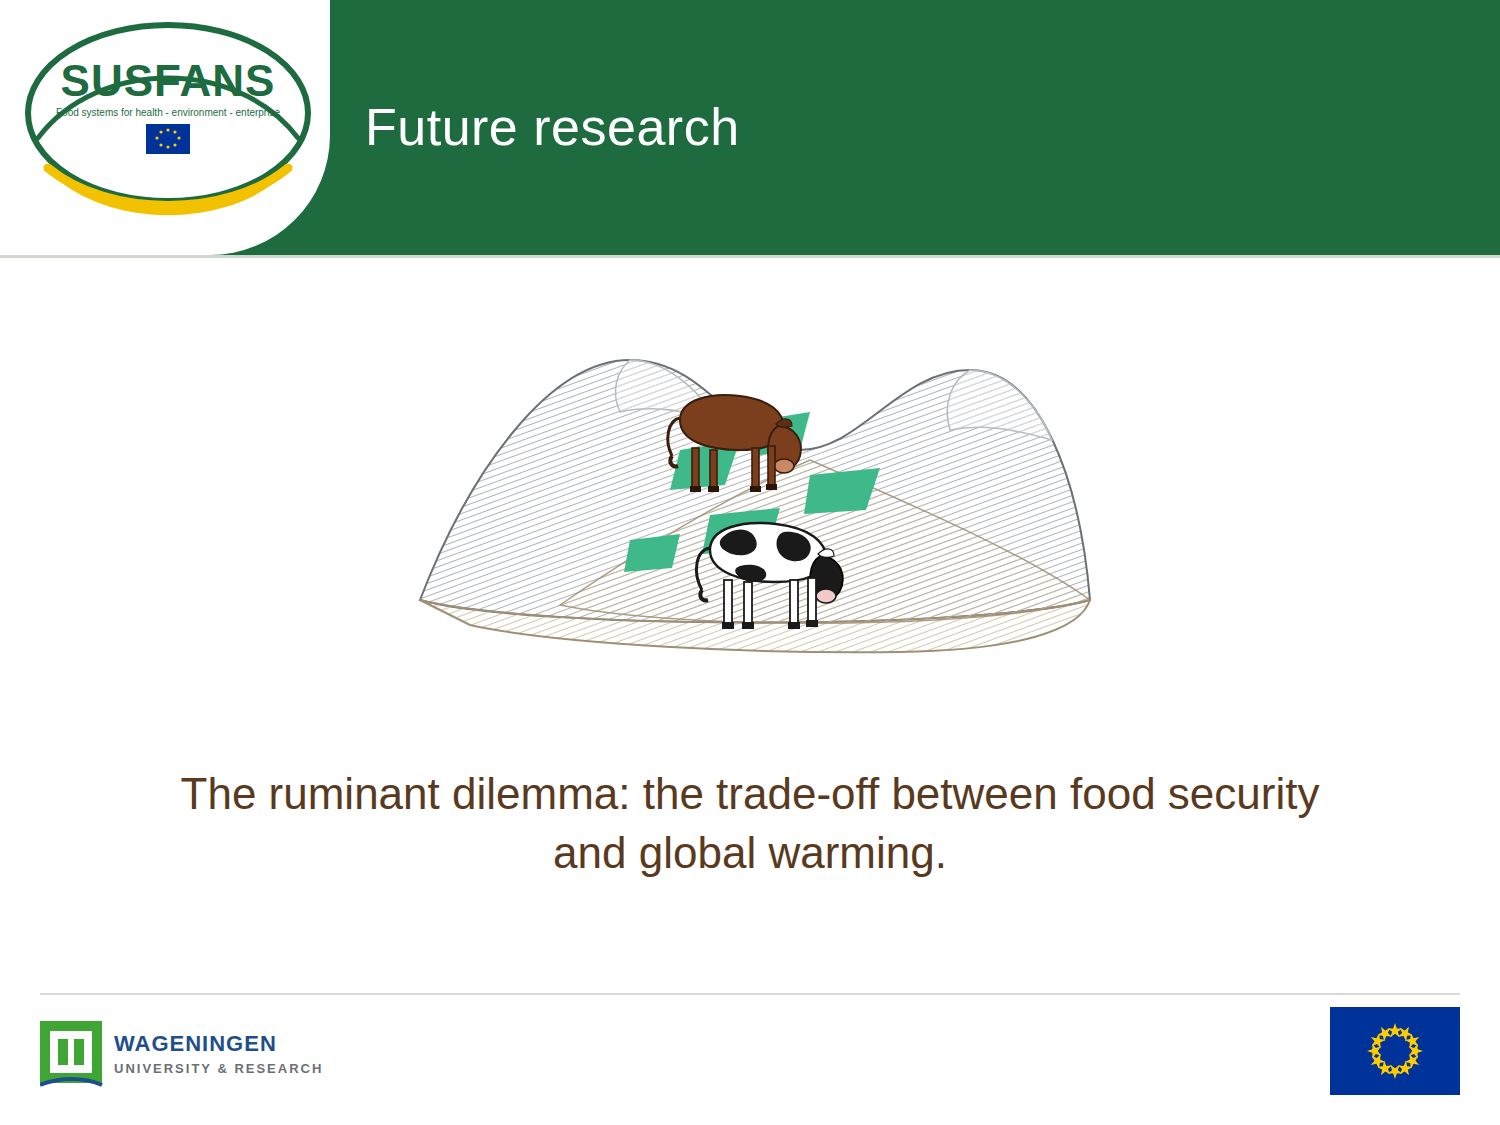Future research
SUSFANS Food systems for health - environment - enterprise
The ruminant dilemma: the trade-off between food security and global warming.
WAGENINGEN UNIVERSITY & RESEARCH